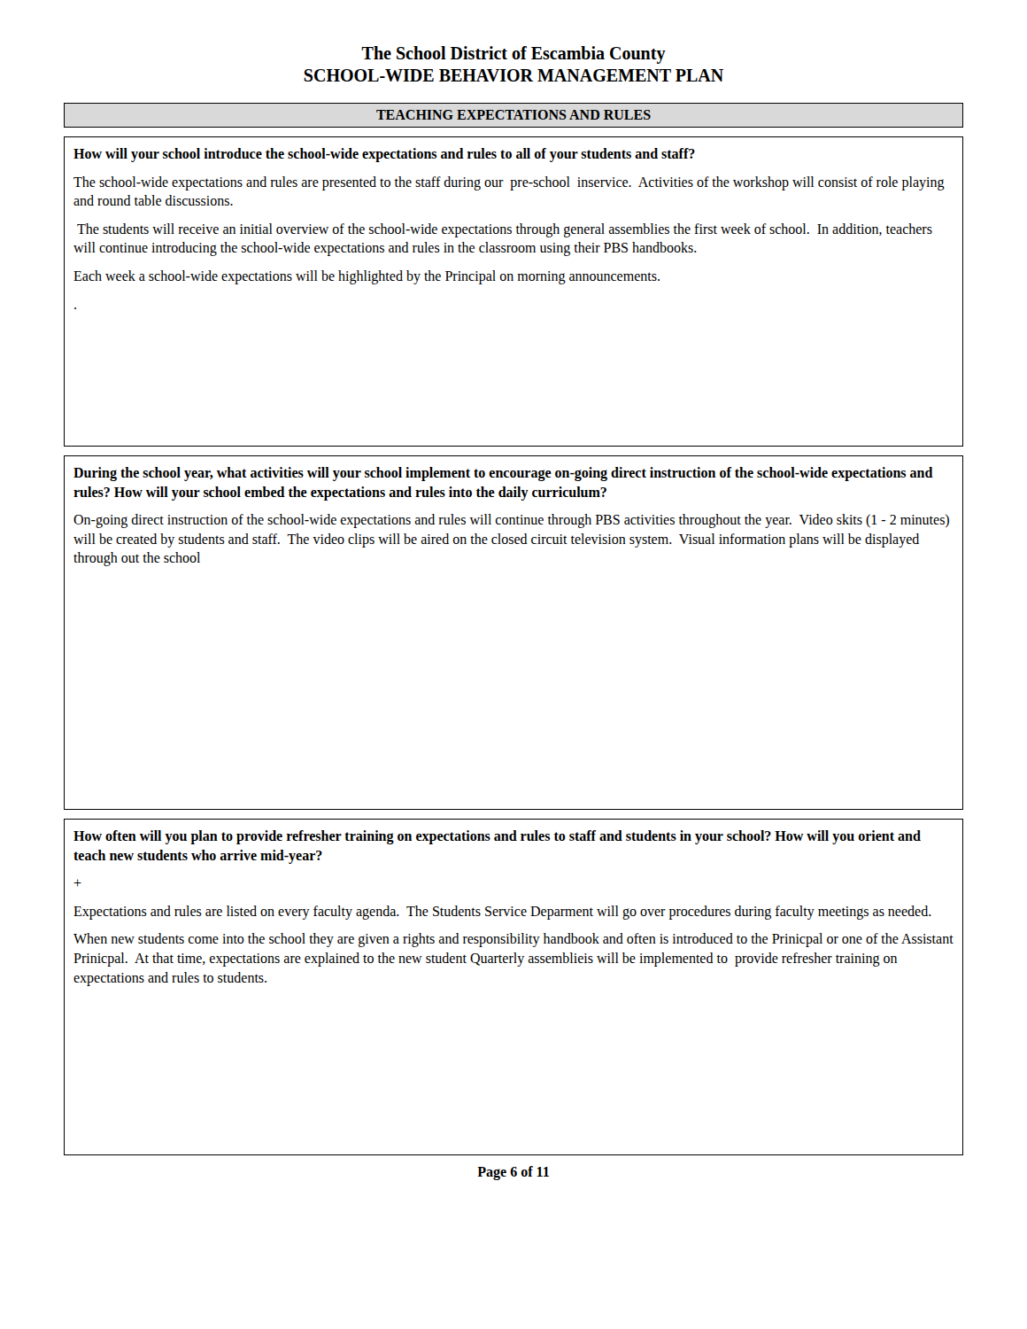The School District of Escambia County
SCHOOL-WIDE BEHAVIOR MANAGEMENT PLAN
TEACHING EXPECTATIONS AND RULES
How will your school introduce the school-wide expectations and rules to all of your students and staff?
The school-wide expectations and rules are presented to the staff during our pre-school inservice. Activities of the workshop will consist of role playing and round table discussions.
The students will receive an initial overview of the school-wide expectations through general assemblies the first week of school. In addition, teachers will continue introducing the school-wide expectations and rules in the classroom using their PBS handbooks.
Each week a school-wide expectations will be highlighted by the Principal on morning announcements.
.
During the school year, what activities will your school implement to encourage on-going direct instruction of the school-wide expectations and rules? How will your school embed the expectations and rules into the daily curriculum?
On-going direct instruction of the school-wide expectations and rules will continue through PBS activities throughout the year. Video skits (1 - 2 minutes) will be created by students and staff. The video clips will be aired on the closed circuit television system. Visual information plans will be displayed through out the school
How often will you plan to provide refresher training on expectations and rules to staff and students in your school? How will you orient and teach new students who arrive mid-year?
+
Expectations and rules are listed on every faculty agenda. The Students Service Deparment will go over procedures during faculty meetings as needed.
When new students come into the school they are given a rights and responsibility handbook and often is introduced to the Prinicpal or one of the Assistant Prinicpal. At that time, expectations are explained to the new student Quarterly assemblieis will be implemented to provide refresher training on expectations and rules to students.
Page 6 of 11